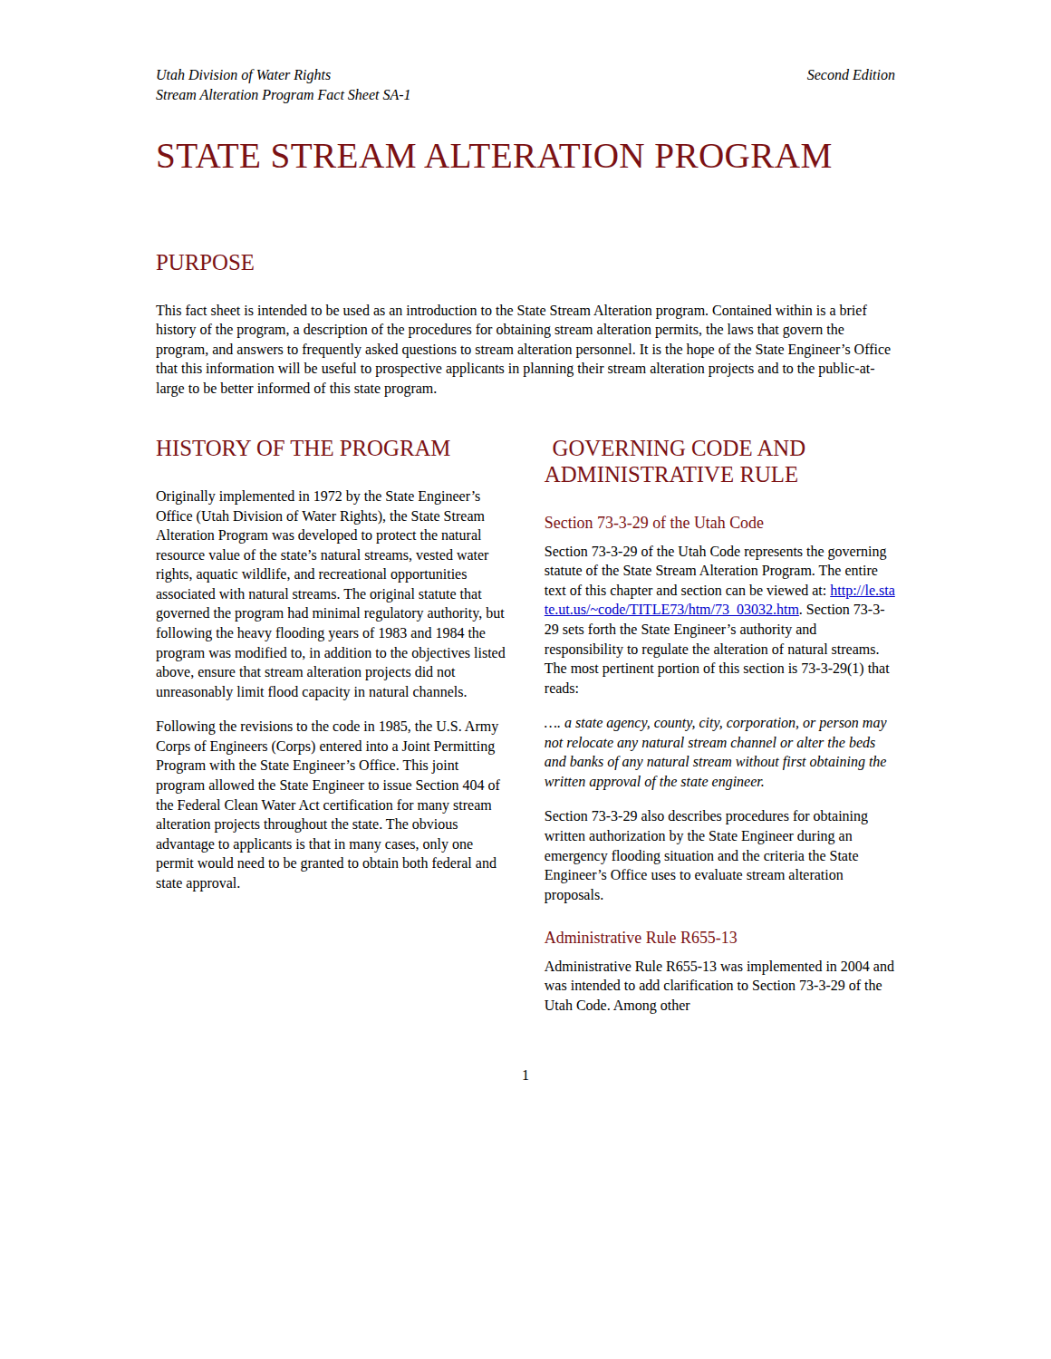Utah Division of Water Rights
Stream Alteration Program Fact Sheet SA-1
Second Edition
STATE STREAM ALTERATION PROGRAM
PURPOSE
This fact sheet is intended to be used as an introduction to the State Stream Alteration program. Contained within is a brief history of the program, a description of the procedures for obtaining stream alteration permits, the laws that govern the program, and answers to frequently asked questions to stream alteration personnel. It is the hope of the State Engineer’s Office that this information will be useful to prospective applicants in planning their stream alteration projects and to the public-at-large to be better informed of this state program.
HISTORY OF THE PROGRAM
Originally implemented in 1972 by the State Engineer’s Office (Utah Division of Water Rights), the State Stream Alteration Program was developed to protect the natural resource value of the state’s natural streams, vested water rights, aquatic wildlife, and recreational opportunities associated with natural streams. The original statute that governed the program had minimal regulatory authority, but following the heavy flooding years of 1983 and 1984 the program was modified to, in addition to the objectives listed above, ensure that stream alteration projects did not unreasonably limit flood capacity in natural channels.
Following the revisions to the code in 1985, the U.S. Army Corps of Engineers (Corps) entered into a Joint Permitting Program with the State Engineer’s Office. This joint program allowed the State Engineer to issue Section 404 of the Federal Clean Water Act certification for many stream alteration projects throughout the state. The obvious advantage to applicants is that in many cases, only one permit would need to be granted to obtain both federal and state approval.
GOVERNING CODE AND ADMINISTRATIVE RULE
Section 73-3-29 of the Utah Code
Section 73-3-29 of the Utah Code represents the governing statute of the State Stream Alteration Program. The entire text of this chapter and section can be viewed at: http://le.state.ut.us/~code/TITLE73/htm/73_03032.htm. Section 73-3-29 sets forth the State Engineer’s authority and responsibility to regulate the alteration of natural streams. The most pertinent portion of this section is 73-3-29(1) that reads:
…. a state agency, county, city, corporation, or person may not relocate any natural stream channel or alter the beds and banks of any natural stream without first obtaining the written approval of the state engineer.
Section 73-3-29 also describes procedures for obtaining written authorization by the State Engineer during an emergency flooding situation and the criteria the State Engineer’s Office uses to evaluate stream alteration proposals.
Administrative Rule R655-13
Administrative Rule R655-13 was implemented in 2004 and was intended to add clarification to Section 73-3-29 of the Utah Code. Among other
1